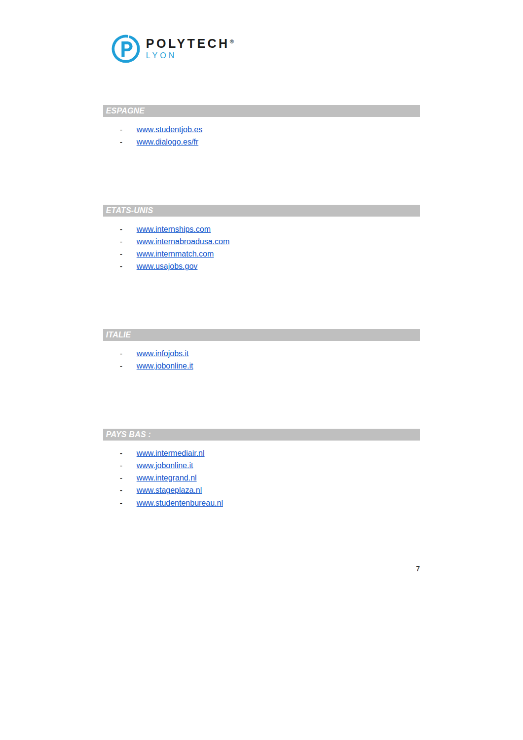POLYTECH® LYON
ESPAGNE
www.studentjob.es
www.dialogo.es/fr
ETATS-UNIS
www.internships.com
www.internabroadusa.com
www.internmatch.com
www.usajobs.gov
ITALIE
www.infojobs.it
www.jobonline.it
PAYS BAS :
www.intermediair.nl
www.jobonline.it
www.integrand.nl
www.stageplaza.nl
www.studentenbureau.nl
7